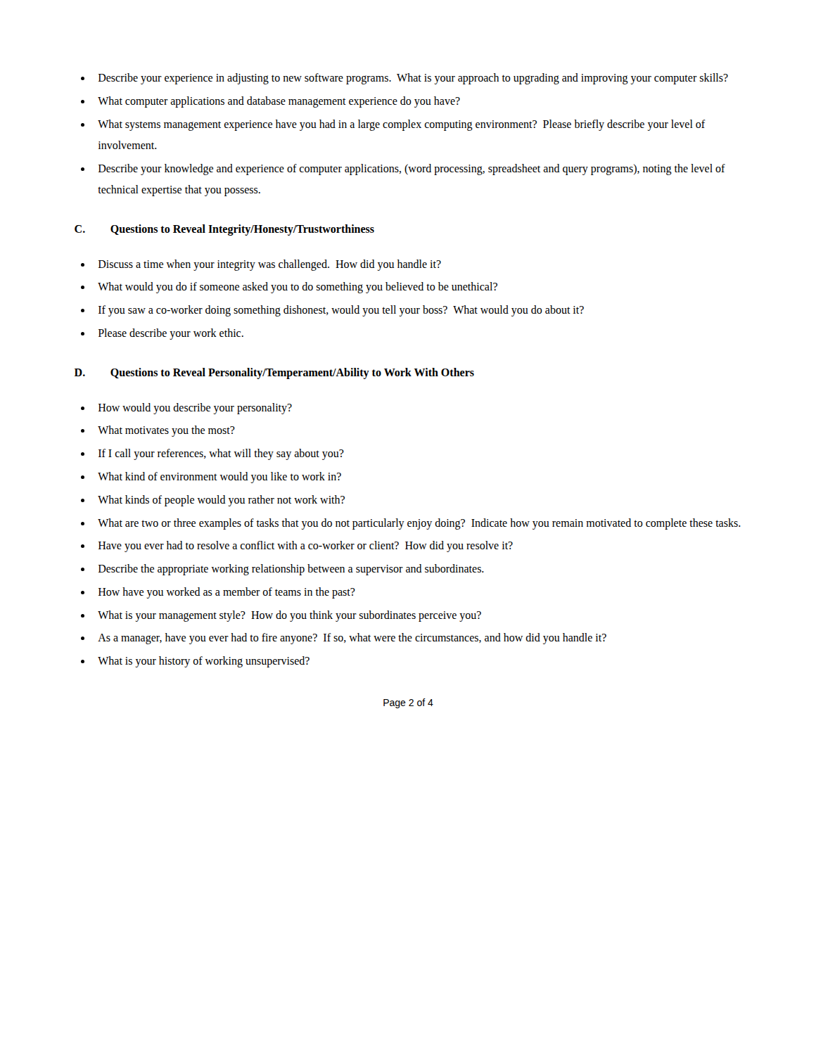Describe your experience in adjusting to new software programs. What is your approach to upgrading and improving your computer skills?
What computer applications and database management experience do you have?
What systems management experience have you had in a large complex computing environment? Please briefly describe your level of involvement.
Describe your knowledge and experience of computer applications, (word processing, spreadsheet and query programs), noting the level of technical expertise that you possess.
C. Questions to Reveal Integrity/Honesty/Trustworthiness
Discuss a time when your integrity was challenged. How did you handle it?
What would you do if someone asked you to do something you believed to be unethical?
If you saw a co-worker doing something dishonest, would you tell your boss? What would you do about it?
Please describe your work ethic.
D. Questions to Reveal Personality/Temperament/Ability to Work With Others
How would you describe your personality?
What motivates you the most?
If I call your references, what will they say about you?
What kind of environment would you like to work in?
What kinds of people would you rather not work with?
What are two or three examples of tasks that you do not particularly enjoy doing? Indicate how you remain motivated to complete these tasks.
Have you ever had to resolve a conflict with a co-worker or client? How did you resolve it?
Describe the appropriate working relationship between a supervisor and subordinates.
How have you worked as a member of teams in the past?
What is your management style? How do you think your subordinates perceive you?
As a manager, have you ever had to fire anyone? If so, what were the circumstances, and how did you handle it?
What is your history of working unsupervised?
Page 2 of 4